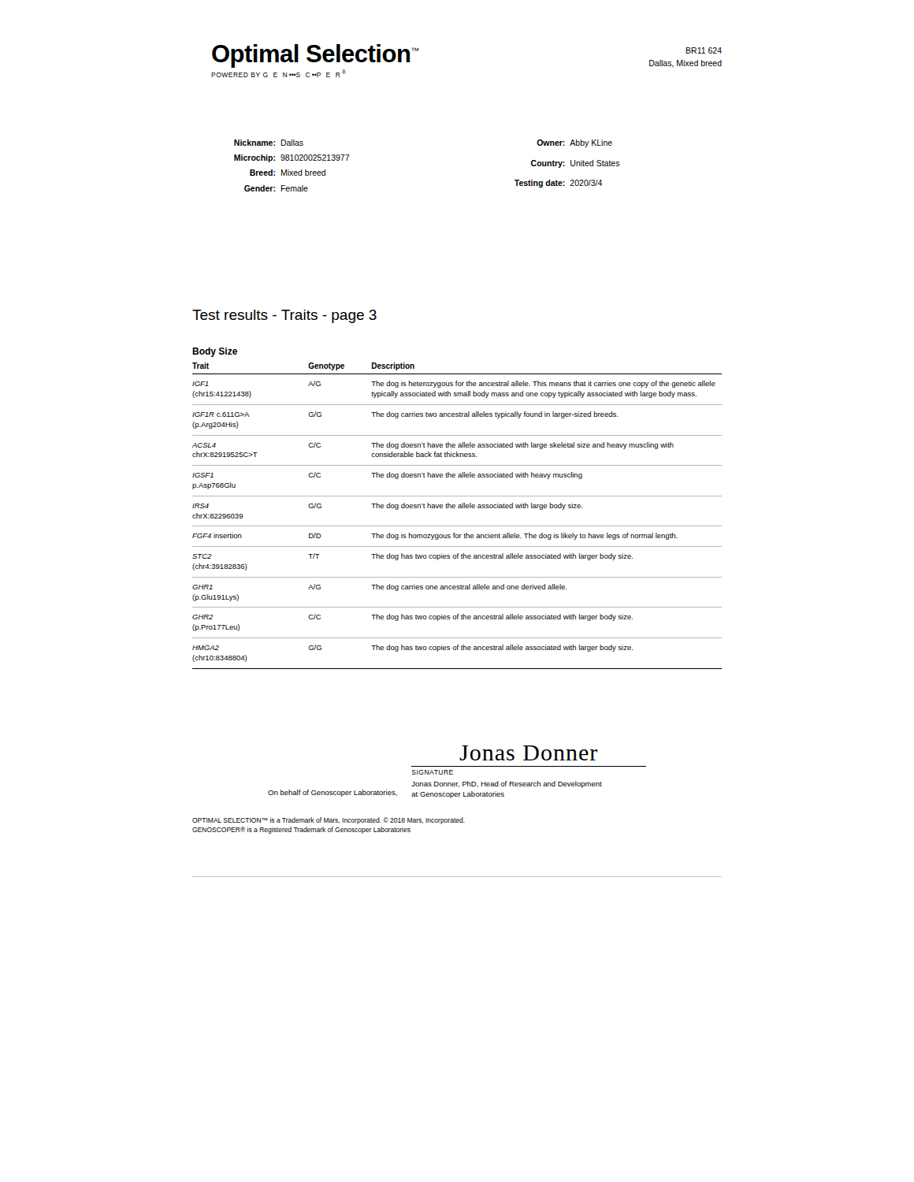Optimal Selection™
POWERED BY G E N•••S C••P E R®
BR11 624
Dallas, Mixed breed
Nickname:
Dallas
Microchip:
981020025213977
Breed:
Mixed breed
Gender:
Female
Owner:
Abby KLine
Country:
United States
Testing date:
2020/3/4
Test results - Traits - page 3
Body Size
| Trait | Genotype | Description |
| --- | --- | --- |
| IGF1 (chr15:41221438) | A/G | The dog is heterozygous for the ancestral allele. This means that it carries one copy of the genetic allele typically associated with small body mass and one copy typically associated with large body mass. |
| IGF1R c.611G>A (p.Arg204His) | G/G | The dog carries two ancestral alleles typically found in larger-sized breeds. |
| ACSL4 chrX:82919525C>T | C/C | The dog doesn’t have the allele associated with large skeletal size and heavy muscling with considerable back fat thickness. |
| IGSF1 p.Asp768Glu | C/C | The dog doesn’t have the allele associated with heavy muscling |
| IRS4 chrX:82296039 | G/G | The dog doesn’t have the allele associated with large body size. |
| FGF4 insertion | D/D | The dog is homozygous for the ancient allele. The dog is likely to have legs of normal length. |
| STC2 (chr4:39182836) | T/T | The dog has two copies of the ancestral allele associated with larger body size. |
| GHR1 (p.Glu191Lys) | A/G | The dog carries one ancestral allele and one derived allele. |
| GHR2 (p.Pro177Leu) | C/C | The dog has two copies of the ancestral allele associated with larger body size. |
| HMGA2 (chr10:8348804) | G/G | The dog has two copies of the ancestral allele associated with larger body size. |
On behalf of Genoscoper Laboratories,
Jonas Donner
SIGNATURE
Jonas Donner, PhD, Head of Research and Development
at Genoscoper Laboratories
OPTIMAL SELECTION™ is a Trademark of Mars, Incorporated. © 2018 Mars, Incorporated.
GENOSCOPER® is a Registered Trademark of Genoscoper Laboratories